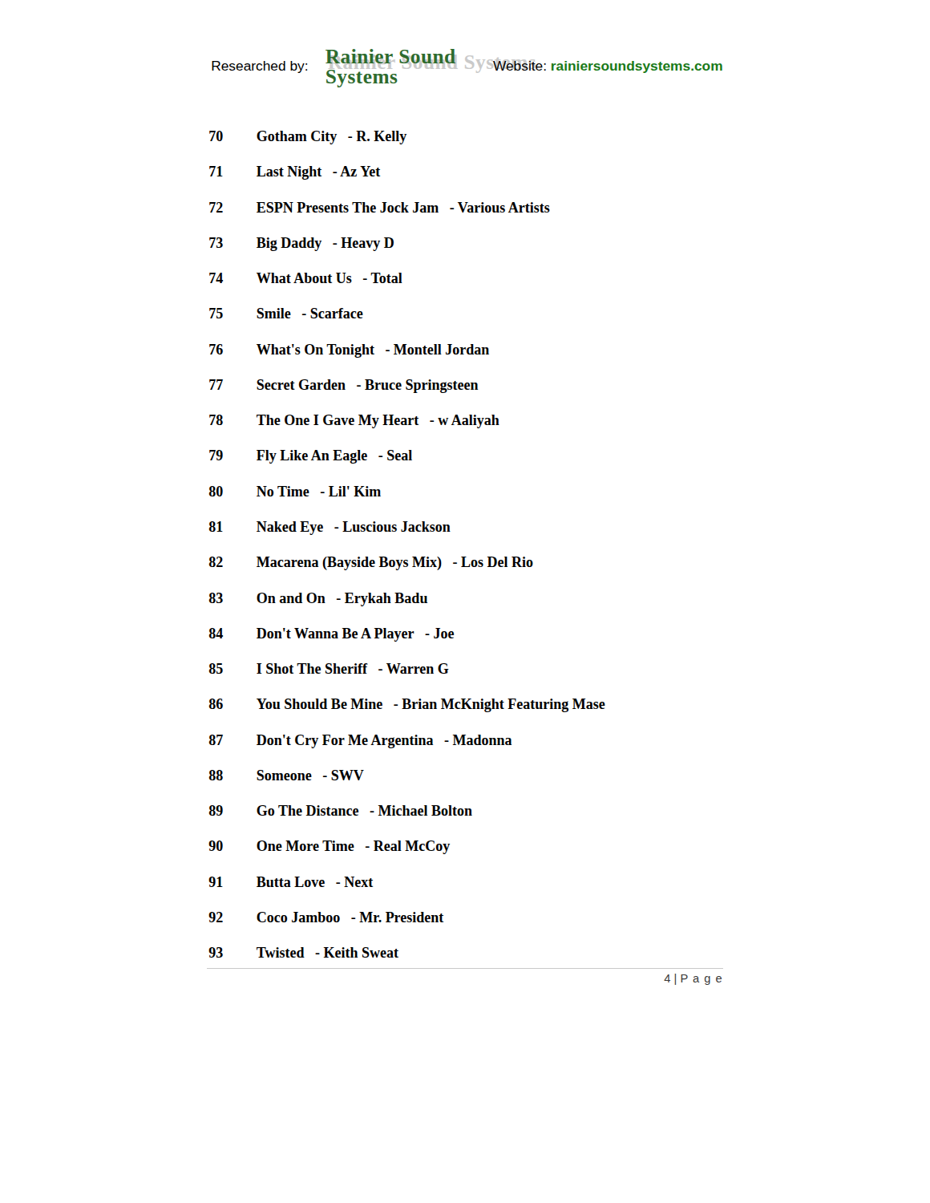Researched by: Rainier Sound Systems Rainier Sound Systems Website: rainiersoundsystems.com
70 Gotham City - R. Kelly
71 Last Night - Az Yet
72 ESPN Presents The Jock Jam - Various Artists
73 Big Daddy - Heavy D
74 What About Us - Total
75 Smile - Scarface
76 What's On Tonight - Montell Jordan
77 Secret Garden - Bruce Springsteen
78 The One I Gave My Heart - w Aaliyah
79 Fly Like An Eagle - Seal
80 No Time - Lil' Kim
81 Naked Eye - Luscious Jackson
82 Macarena (Bayside Boys Mix) - Los Del Rio
83 On and On - Erykah Badu
84 Don't Wanna Be A Player - Joe
85 I Shot The Sheriff - Warren G
86 You Should Be Mine - Brian McKnight Featuring Mase
87 Don't Cry For Me Argentina - Madonna
88 Someone - SWV
89 Go The Distance - Michael Bolton
90 One More Time - Real McCoy
91 Butta Love - Next
92 Coco Jamboo - Mr. President
93 Twisted - Keith Sweat
4 | P a g e